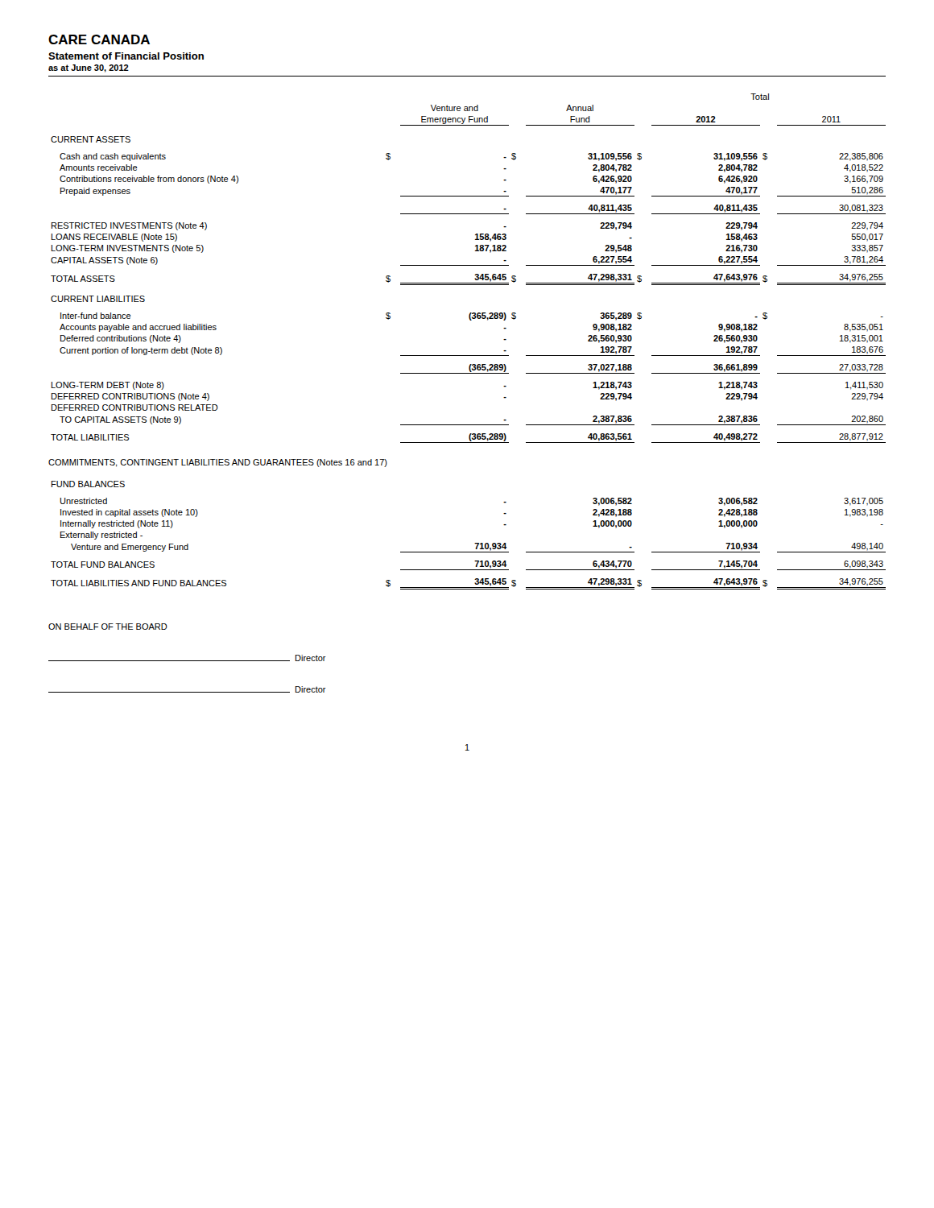CARE CANADA
Statement of Financial Position
as at June 30, 2012
| | | | | | Total |
| | | Venture and | | Annual | | | | |
| | | Emergency Fund | | Fund | | 2012 | | 2011 |
| CURRENT ASSETS | |
| Cash and cash equivalents | $ | - | $ | 31,109,556 | $ | 31,109,556 | $ | 22,385,806 |
| Amounts receivable | | - | | 2,804,782 | | 2,804,782 | | 4,018,522 |
| Contributions receivable from donors (Note 4) | | - | | 6,426,920 | | 6,426,920 | | 3,166,709 |
| Prepaid expenses | | - | | 470,177 | | 470,177 | | 510,286 |
| | | - | | 40,811,435 | | 40,811,435 | | 30,081,323 |
| RESTRICTED INVESTMENTS (Note 4) | | - | | 229,794 | | 229,794 | | 229,794 |
| LOANS RECEIVABLE (Note 15) | | 158,463 | | - | | 158,463 | | 550,017 |
| LONG-TERM INVESTMENTS (Note 5) | | 187,182 | | 29,548 | | 216,730 | | 333,857 |
| CAPITAL ASSETS (Note 6) | | - | | 6,227,554 | | 6,227,554 | | 3,781,264 |
| TOTAL ASSETS | $ | 345,645 | $ | 47,298,331 | $ | 47,643,976 | $ | 34,976,255 |
| CURRENT LIABILITIES | |
| Inter-fund balance | $ | (365,289) | $ | 365,289 | $ | - | $ | - |
| Accounts payable and accrued liabilities | | - | | 9,908,182 | | 9,908,182 | | 8,535,051 |
| Deferred contributions (Note 4) | | - | | 26,560,930 | | 26,560,930 | | 18,315,001 |
| Current portion of long-term debt (Note 8) | | - | | 192,787 | | 192,787 | | 183,676 |
| | | (365,289) | | 37,027,188 | | 36,661,899 | | 27,033,728 |
| LONG-TERM DEBT (Note 8) | | - | | 1,218,743 | | 1,218,743 | | 1,411,530 |
| DEFERRED CONTRIBUTIONS (Note 4) | | - | | 229,794 | | 229,794 | | 229,794 |
| DEFERRED CONTRIBUTIONS RELATED | |
| TO CAPITAL ASSETS (Note 9) | | - | | 2,387,836 | | 2,387,836 | | 202,860 |
| TOTAL LIABILITIES | | (365,289) | | 40,863,561 | | 40,498,272 | | 28,877,912 |
COMMITMENTS, CONTINGENT LIABILITIES AND GUARANTEES (Notes 16 and 17)
| FUND BALANCES | |
| Unrestricted | | - | | 3,006,582 | | 3,006,582 | | 3,617,005 |
| Invested in capital assets (Note 10) | | - | | 2,428,188 | | 2,428,188 | | 1,983,198 |
| Internally restricted (Note 11) | | - | | 1,000,000 | | 1,000,000 | | - |
| Externally restricted - | |
| Venture and Emergency Fund | | 710,934 | | - | | 710,934 | | 498,140 |
| TOTAL FUND BALANCES | | 710,934 | | 6,434,770 | | 7,145,704 | | 6,098,343 |
| TOTAL LIABILITIES AND FUND BALANCES | $ | 345,645 | $ | 47,298,331 | $ | 47,643,976 | $ | 34,976,255 |
ON BEHALF OF THE BOARD
Director
Director
1